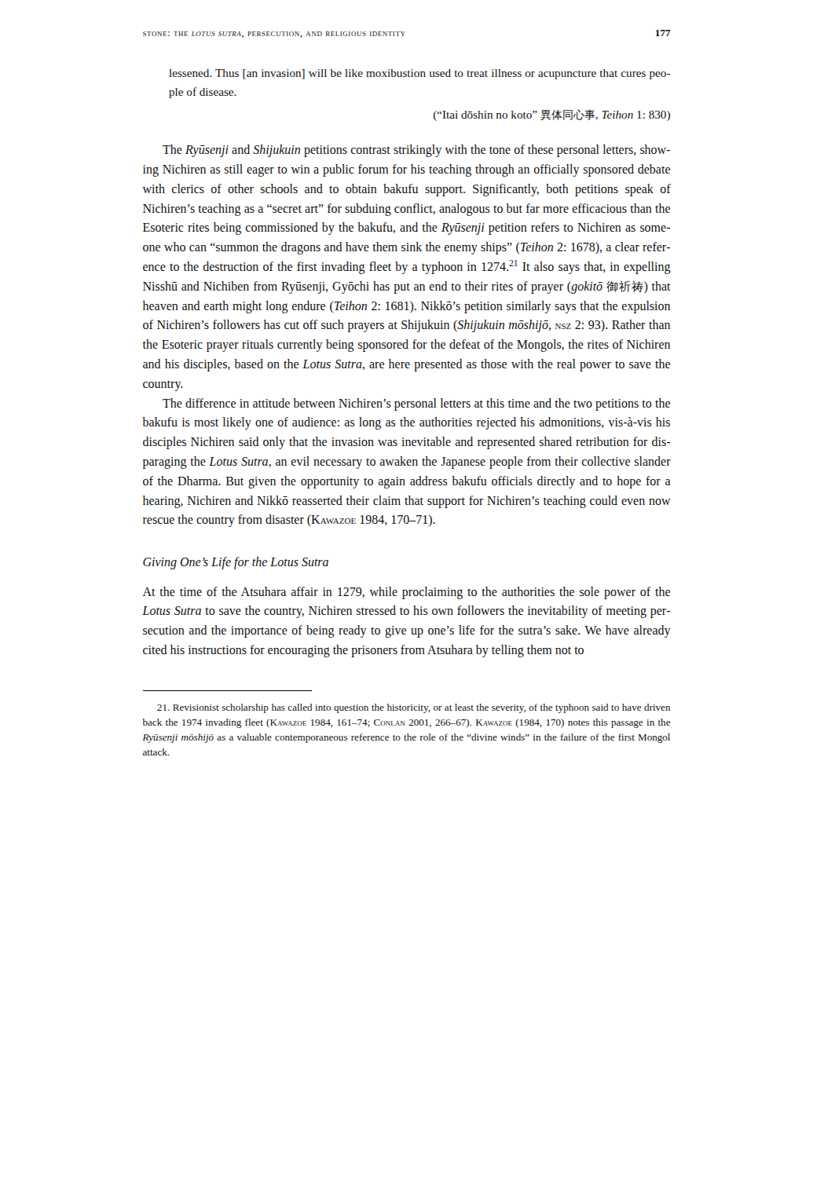stone: the lotus sutra, persecution, and religious identity 177
lessened. Thus [an invasion] will be like moxibustion used to treat illness or acupuncture that cures people of disease.
(“Itai dōshin no koto” 異体同心事, Teihon 1: 830)
The Ryūsenji and Shijukuin petitions contrast strikingly with the tone of these personal letters, showing Nichiren as still eager to win a public forum for his teaching through an officially sponsored debate with clerics of other schools and to obtain bakufu support. Significantly, both petitions speak of Nichiren’s teaching as a “secret art” for subduing conflict, analogous to but far more efficacious than the Esoteric rites being commissioned by the bakufu, and the Ryūsenji petition refers to Nichiren as someone who can “summon the dragons and have them sink the enemy ships” (Teihon 2: 1678), a clear reference to the destruction of the first invading fleet by a typhoon in 1274.21 It also says that, in expelling Nisshū and Nichiben from Ryūsenji, Gyōchi has put an end to their rites of prayer (gokitō 御祈祷) that heaven and earth might long endure (Teihon 2: 1681). Nikkō’s petition similarly says that the expulsion of Nichiren’s followers has cut off such prayers at Shijukuin (Shijukuin mōshijō, nsz 2: 93). Rather than the Esoteric prayer rituals currently being sponsored for the defeat of the Mongols, the rites of Nichiren and his disciples, based on the Lotus Sutra, are here presented as those with the real power to save the country.
The difference in attitude between Nichiren’s personal letters at this time and the two petitions to the bakufu is most likely one of audience: as long as the authorities rejected his admonitions, vis-à-vis his disciples Nichiren said only that the invasion was inevitable and represented shared retribution for disparaging the Lotus Sutra, an evil necessary to awaken the Japanese people from their collective slander of the Dharma. But given the opportunity to again address bakufu officials directly and to hope for a hearing, Nichiren and Nikkō reasserted their claim that support for Nichiren’s teaching could even now rescue the country from disaster (Kawazoe 1984, 170–71).
Giving One’s Life for the Lotus Sutra
At the time of the Atsuhara affair in 1279, while proclaiming to the authorities the sole power of the Lotus Sutra to save the country, Nichiren stressed to his own followers the inevitability of meeting persecution and the importance of being ready to give up one’s life for the sutra’s sake. We have already cited his instructions for encouraging the prisoners from Atsuhara by telling them not to
21. Revisionist scholarship has called into question the historicity, or at least the severity, of the typhoon said to have driven back the 1974 invading fleet (Kawazoe 1984, 161–74; Conlan 2001, 266–67). Kawazoe (1984, 170) notes this passage in the Ryūsenji mōshijō as a valuable contemporaneous reference to the role of the “divine winds” in the failure of the first Mongol attack.